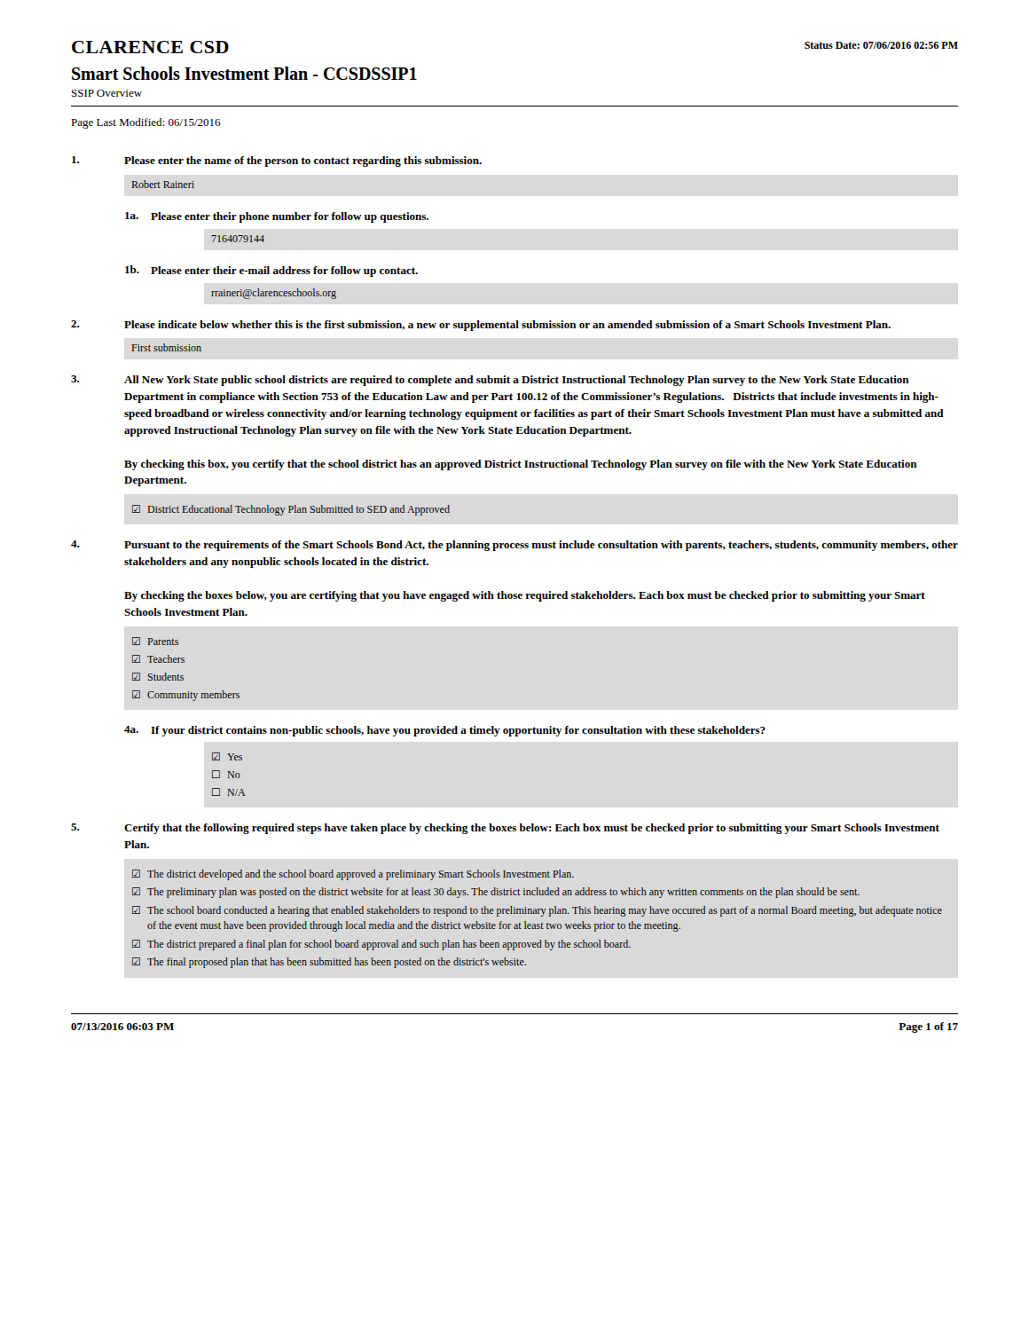Status Date: 07/06/2016 02:56 PM
CLARENCE CSD
Smart Schools Investment Plan - CCSDSSIP1
SSIP Overview
Page Last Modified: 06/15/2016
1.
Please enter the name of the person to contact regarding this submission.
Robert Raineri
1a.
Please enter their phone number for follow up questions.
7164079144
1b.
Please enter their e-mail address for follow up contact.
rraineri@clarenceschools.org
2.
Please indicate below whether this is the first submission, a new or supplemental submission or an amended submission of a Smart Schools Investment Plan.
First submission
3.
All New York State public school districts are required to complete and submit a District Instructional Technology Plan survey to the New York State Education Department in compliance with Section 753 of the Education Law and per Part 100.12 of the Commissioner’s Regulations. Districts that include investments in high-speed broadband or wireless connectivity and/or learning technology equipment or facilities as part of their Smart Schools Investment Plan must have a submitted and approved Instructional Technology Plan survey on file with the New York State Education Department.
By checking this box, you certify that the school district has an approved District Instructional Technology Plan survey on file with the New York State Education Department.
☑District Educational Technology Plan Submitted to SED and Approved
4.
Pursuant to the requirements of the Smart Schools Bond Act, the planning process must include consultation with parents, teachers, students, community members, other stakeholders and any nonpublic schools located in the district.
By checking the boxes below, you are certifying that you have engaged with those required stakeholders. Each box must be checked prior to submitting your Smart Schools Investment Plan.
☑Parents
☑Teachers
☑Students
☑Community members
4a.
If your district contains non-public schools, have you provided a timely opportunity for consultation with these stakeholders?
☑Yes
☐No
☐N/A
5.
Certify that the following required steps have taken place by checking the boxes below: Each box must be checked prior to submitting your Smart Schools Investment Plan.
☑The district developed and the school board approved a preliminary Smart Schools Investment Plan.
☑The preliminary plan was posted on the district website for at least 30 days. The district included an address to which any written comments on the plan should be sent.
☑The school board conducted a hearing that enabled stakeholders to respond to the preliminary plan. This hearing may have occured as part of a normal Board meeting, but adequate notice of the event must have been provided through local media and the district website for at least two weeks prior to the meeting.
☑The district prepared a final plan for school board approval and such plan has been approved by the school board.
☑The final proposed plan that has been submitted has been posted on the district's website.
07/13/2016 06:03 PM
Page 1 of 17